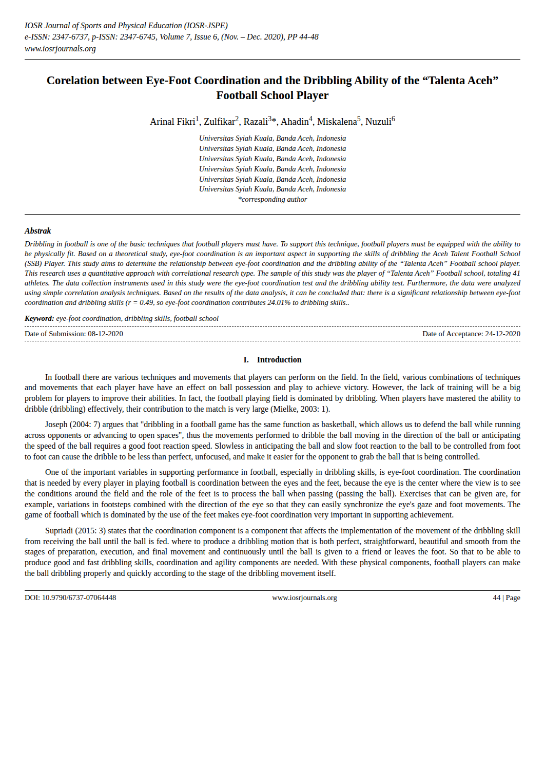IOSR Journal of Sports and Physical Education (IOSR-JSPE)
e-ISSN: 2347-6737, p-ISSN: 2347-6745, Volume 7, Issue 6, (Nov. – Dec. 2020), PP 44-48
www.iosrjournals.org
Corelation between Eye-Foot Coordination and the Dribbling Ability of the “Talenta Aceh” Football School Player
Arinal Fikri1, Zulfikar2, Razali3*, Ahadin4, Miskalena5, Nuzuli6
Universitas Syiah Kuala, Banda Aceh, Indonesia
Universitas Syiah Kuala, Banda Aceh, Indonesia
Universitas Syiah Kuala, Banda Aceh, Indonesia
Universitas Syiah Kuala, Banda Aceh, Indonesia
Universitas Syiah Kuala, Banda Aceh, Indonesia
Universitas Syiah Kuala, Banda Aceh, Indonesia
*corresponding author
Abstrak
Dribbling in football is one of the basic techniques that football players must have. To support this technique, football players must be equipped with the ability to be physically fit. Based on a theoretical study, eye-foot coordination is an important aspect in supporting the skills of dribbling the Aceh Talent Football School (SSB) Player. This study aims to determine the relationship between eye-foot coordination and the dribbling ability of the “Talenta Aceh” Football school player. This research uses a quantitative approach with correlational research type. The sample of this study was the player of “Talenta Aceh” Football school, totaling 41 athletes. The data collection instruments used in this study were the eye-foot coordination test and the dribbling ability test. Furthermore, the data were analyzed using simple correlation analysis techniques. Based on the results of the data analysis, it can be concluded that: there is a significant relationship between eye-foot coordination and dribbling skills (r = 0.49, so eye-foot coordination contributes 24.01% to dribbling skills..
Keyword: eye-foot coordination, dribbling skills, football school
Date of Submission: 08-12-2020 Date of Acceptance: 24-12-2020
I. Introduction
In football there are various techniques and movements that players can perform on the field. In the field, various combinations of techniques and movements that each player have have an effect on ball possession and play to achieve victory. However, the lack of training will be a big problem for players to improve their abilities. In fact, the football playing field is dominated by dribbling. When players have mastered the ability to dribble (dribbling) effectively, their contribution to the match is very large (Mielke, 2003: 1).
Joseph (2004: 7) argues that "dribbling in a football game has the same function as basketball, which allows us to defend the ball while running across opponents or advancing to open spaces", thus the movements performed to dribble the ball moving in the direction of the ball or anticipating the speed of the ball requires a good foot reaction speed. Slowless in anticipating the ball and slow foot reaction to the ball to be controlled from foot to foot can cause the dribble to be less than perfect, unfocused, and make it easier for the opponent to grab the ball that is being controlled.
One of the important variables in supporting performance in football, especially in dribbling skills, is eye-foot coordination. The coordination that is needed by every player in playing football is coordination between the eyes and the feet, because the eye is the center where the view is to see the conditions around the field and the role of the feet is to process the ball when passing (passing the ball). Exercises that can be given are, for example, variations in footsteps combined with the direction of the eye so that they can easily synchronize the eye's gaze and foot movements. The game of football which is dominated by the use of the feet makes eye-foot coordination very important in supporting achievement.
Supriadi (2015: 3) states that the coordination component is a component that affects the implementation of the movement of the dribbling skill from receiving the ball until the ball is fed. where to produce a dribbling motion that is both perfect, straightforward, beautiful and smooth from the stages of preparation, execution, and final movement and continuously until the ball is given to a friend or leaves the foot. So that to be able to produce good and fast dribbling skills, coordination and agility components are needed. With these physical components, football players can make the ball dribbling properly and quickly according to the stage of the dribbling movement itself.
DOI: 10.9790/6737-07064448 www.iosrjournals.org 44 | Page